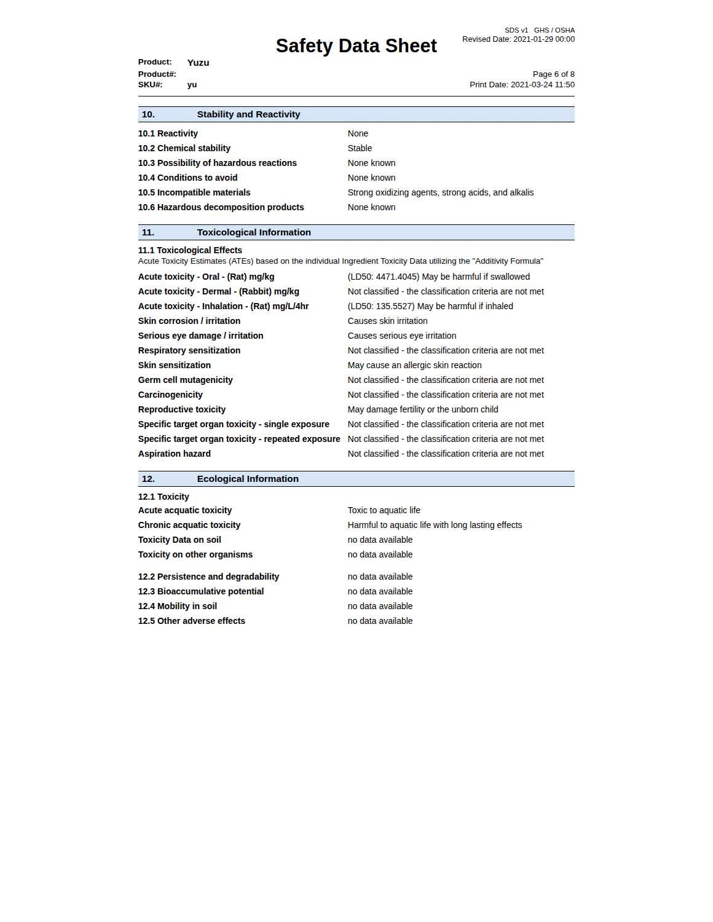SDS v1 GHS / OSHA
Revised Date: 2021-01-29 00:00
Safety Data Sheet
| Product: | Yuzu | |
| Product#: | | Page 6 of 8 |
| SKU#: | yu | Print Date: 2021-03-24 11:50 |
10. Stability and Reactivity
| 10.1 Reactivity | None |
| 10.2 Chemical stability | Stable |
| 10.3 Possibility of hazardous reactions | None known |
| 10.4 Conditions to avoid | None known |
| 10.5 Incompatible materials | Strong oxidizing agents, strong acids, and alkalis |
| 10.6 Hazardous decomposition products | None known |
11. Toxicological Information
11.1 Toxicological Effects
Acute Toxicity Estimates (ATEs) based on the individual Ingredient Toxicity Data utilizing the "Additivity Formula"
| Acute toxicity - Oral - (Rat) mg/kg | (LD50: 4471.4045) May be harmful if swallowed |
| Acute toxicity - Dermal - (Rabbit) mg/kg | Not classified - the classification criteria are not met |
| Acute toxicity - Inhalation - (Rat) mg/L/4hr | (LD50: 135.5527) May be harmful if inhaled |
| Skin corrosion / irritation | Causes skin irritation |
| Serious eye damage / irritation | Causes serious eye irritation |
| Respiratory sensitization | Not classified - the classification criteria are not met |
| Skin sensitization | May cause an allergic skin reaction |
| Germ cell mutagenicity | Not classified - the classification criteria are not met |
| Carcinogenicity | Not classified - the classification criteria are not met |
| Reproductive toxicity | May damage fertility or the unborn child |
| Specific target organ toxicity - single exposure | Not classified - the classification criteria are not met |
| Specific target organ toxicity - repeated exposure | Not classified - the classification criteria are not met |
| Aspiration hazard | Not classified - the classification criteria are not met |
12. Ecological Information
12.1 Toxicity
| Acute acquatic toxicity | Toxic to aquatic life |
| Chronic acquatic toxicity | Harmful to aquatic life with long lasting effects |
| Toxicity Data on soil | no data available |
| Toxicity on other organisms | no data available |
| 12.2 Persistence and degradability | no data available |
| 12.3 Bioaccumulative potential | no data available |
| 12.4 Mobility in soil | no data available |
| 12.5 Other adverse effects | no data available |